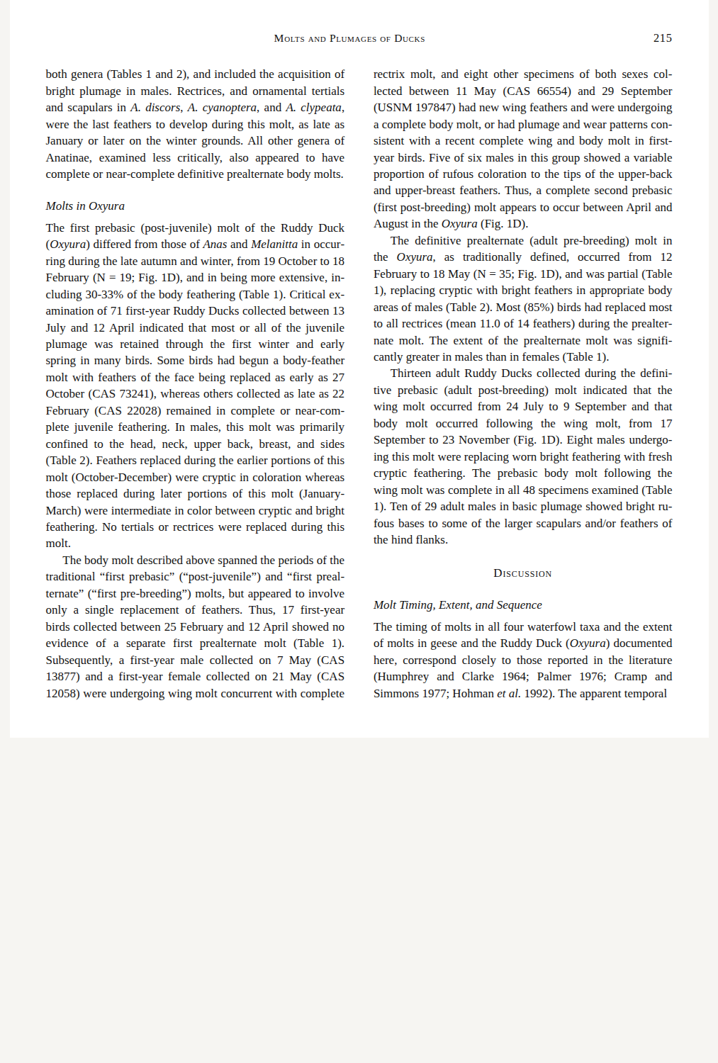Molts and Plumages of Ducks 215
both genera (Tables 1 and 2), and included the acquisition of bright plumage in males. Rectrices, and ornamental tertials and scapulars in A. discors, A. cyanoptera, and A. clypeata, were the last feathers to develop during this molt, as late as January or later on the winter grounds. All other genera of Anatinae, examined less critically, also appeared to have complete or near-complete definitive prealternate body molts.
Molts in Oxyura
The first prebasic (post-juvenile) molt of the Ruddy Duck (Oxyura) differed from those of Anas and Melanitta in occurring during the late autumn and winter, from 19 October to 18 February (N = 19; Fig. 1D), and in being more extensive, including 30-33% of the body feathering (Table 1). Critical examination of 71 first-year Ruddy Ducks collected between 13 July and 12 April indicated that most or all of the juvenile plumage was retained through the first winter and early spring in many birds. Some birds had begun a body-feather molt with feathers of the face being replaced as early as 27 October (CAS 73241), whereas others collected as late as 22 February (CAS 22028) remained in complete or near-complete juvenile feathering. In males, this molt was primarily confined to the head, neck, upper back, breast, and sides (Table 2). Feathers replaced during the earlier portions of this molt (October-December) were cryptic in coloration whereas those replaced during later portions of this molt (January-March) were intermediate in color between cryptic and bright feathering. No tertials or rectrices were replaced during this molt.
The body molt described above spanned the periods of the traditional “first prebasic” (“post-juvenile”) and “first prealternate” (“first pre-breeding”) molts, but appeared to involve only a single replacement of feathers. Thus, 17 first-year birds collected between 25 February and 12 April showed no evidence of a separate first prealternate molt (Table 1). Subsequently, a first-year male collected on 7 May (CAS 13877) and a first-year female collected on 21 May (CAS 12058) were undergoing wing molt concurrent with complete rectrix molt, and eight other specimens of both sexes collected between 11 May (CAS 66554) and 29 September (USNM 197847) had new wing feathers and were undergoing a complete body molt, or had plumage and wear patterns consistent with a recent complete wing and body molt in first-year birds. Five of six males in this group showed a variable proportion of rufous coloration to the tips of the upper-back and upper-breast feathers. Thus, a complete second prebasic (first post-breeding) molt appears to occur between April and August in the Oxyura (Fig. 1D).
The definitive prealternate (adult pre-breeding) molt in the Oxyura, as traditionally defined, occurred from 12 February to 18 May (N = 35; Fig. 1D), and was partial (Table 1), replacing cryptic with bright feathers in appropriate body areas of males (Table 2). Most (85%) birds had replaced most to all rectrices (mean 11.0 of 14 feathers) during the prealternate molt. The extent of the prealternate molt was significantly greater in males than in females (Table 1).
Thirteen adult Ruddy Ducks collected during the definitive prebasic (adult post-breeding) molt indicated that the wing molt occurred from 24 July to 9 September and that body molt occurred following the wing molt, from 17 September to 23 November (Fig. 1D). Eight males undergoing this molt were replacing worn bright feathering with fresh cryptic feathering. The prebasic body molt following the wing molt was complete in all 48 specimens examined (Table 1). Ten of 29 adult males in basic plumage showed bright rufous bases to some of the larger scapulars and/or feathers of the hind flanks.
Discussion
Molt Timing, Extent, and Sequence
The timing of molts in all four waterfowl taxa and the extent of molts in geese and the Ruddy Duck (Oxyura) documented here, correspond closely to those reported in the literature (Humphrey and Clarke 1964; Palmer 1976; Cramp and Simmons 1977; Hohman et al. 1992). The apparent temporal